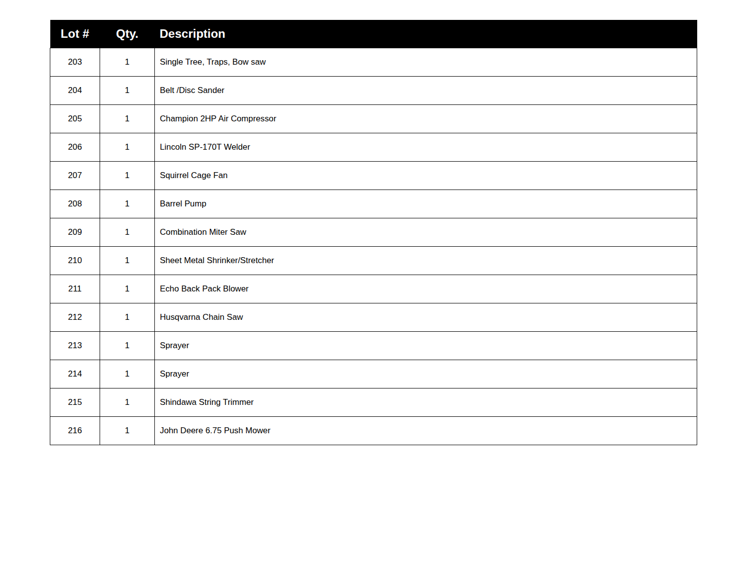| Lot # | Qty. | Description |
| --- | --- | --- |
| 203 | 1 | Single Tree, Traps, Bow saw |
| 204 | 1 | Belt /Disc Sander |
| 205 | 1 | Champion 2HP Air Compressor |
| 206 | 1 | Lincoln SP-170T Welder |
| 207 | 1 | Squirrel Cage Fan |
| 208 | 1 | Barrel Pump |
| 209 | 1 | Combination Miter Saw |
| 210 | 1 | Sheet Metal Shrinker/Stretcher |
| 211 | 1 | Echo Back Pack Blower |
| 212 | 1 | Husqvarna Chain Saw |
| 213 | 1 | Sprayer |
| 214 | 1 | Sprayer |
| 215 | 1 | Shindawa String Trimmer |
| 216 | 1 | John Deere 6.75 Push Mower |